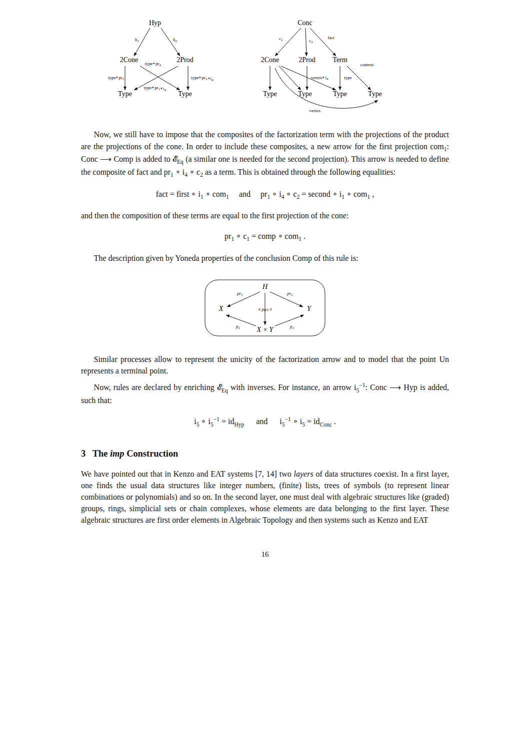Hyp 2Cone 2Prod Type Type h1 h2 type∘pr1 type∘pr2 type∘pr1∘i4 type∘pr2∘i4 Conc 2Cone 2Prod Term Type Type Type Type c1 c2 fact vertex∘i4 type context vertex
Now, we still have to impose that the composites of the factorization term with the projections of the product are the projections of the cone. In order to include these composites, a new arrow for the first projection com1: Conc ⟶ Comp is added to 𝓔Eq (a similar one is needed for the second projection). This arrow is needed to define the composite of fact and pr1 ∘ i4 ∘ c2 as a term. This is obtained through the following equalities:
fact = first ∘ i1 ∘ com1 and pr1 ∘ i4 ∘ c2 = second ∘ i1 ∘ com1 ,
and then the composition of these terms are equal to the first projection of the cone:
pr1 ∘ c1 = comp ∘ com1 .
The description given by Yoneda properties of the conclusion Comp of this rule is:
H X Y X × Y pr1 pr2 ≡ fact ≡ p1 p2
Similar processes allow to represent the unicity of the factorization arrow and to model that the point Un represents a terminal point.
Now, rules are declared by enriching 𝓔Eq with inverses. For instance, an arrow i5−1: Conc ⟶ Hyp is added, such that:
i5 ∘ i5−1 = idHyp and i5−1 ∘ i5 = idConc .
3 The imp Construction
We have pointed out that in Kenzo and EAT systems [7, 14] two layers of data structures coexist. In a first layer, one finds the usual data structures like integer numbers, (finite) lists, trees of symbols (to represent linear combinations or polynomials) and so on. In the second layer, one must deal with algebraic structures like (graded) groups, rings, simplicial sets or chain complexes, whose elements are data belonging to the first layer. These algebraic structures are first order elements in Algebraic Topology and then systems such as Kenzo and EAT
16